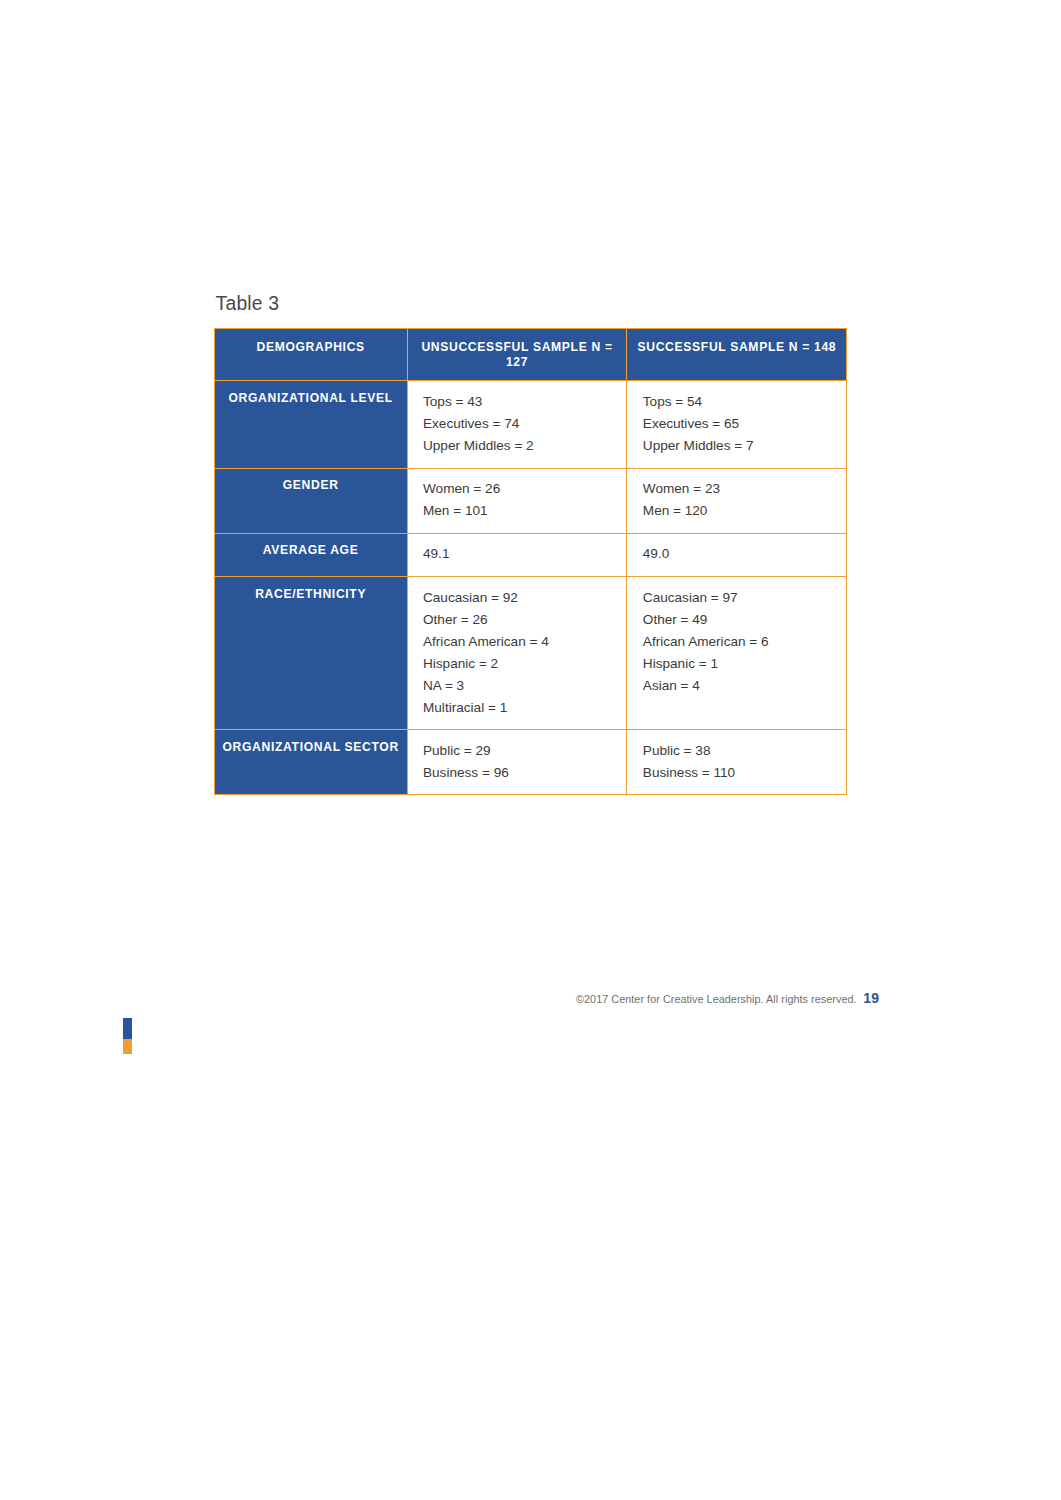Table 3
| Demographics | Unsuccessful Sample N = 127 | Successful Sample N = 148 |
| --- | --- | --- |
| Organizational Level | Tops = 43 Executives = 74 Upper Middles = 2 | Tops = 54 Executives = 65 Upper Middles = 7 |
| Gender | Women = 26 Men = 101 | Women = 23 Men = 120 |
| Average Age | 49.1 | 49.0 |
| Race/Ethnicity | Caucasian = 92 Other = 26 African American = 4 Hispanic = 2 NA = 3 Multiracial = 1 | Caucasian = 97 Other = 49 African American = 6 Hispanic = 1 Asian = 4 |
| Organizational Sector | Public = 29 Business = 96 | Public = 38 Business = 110 |
©2017 Center for Creative Leadership. All rights reserved.19